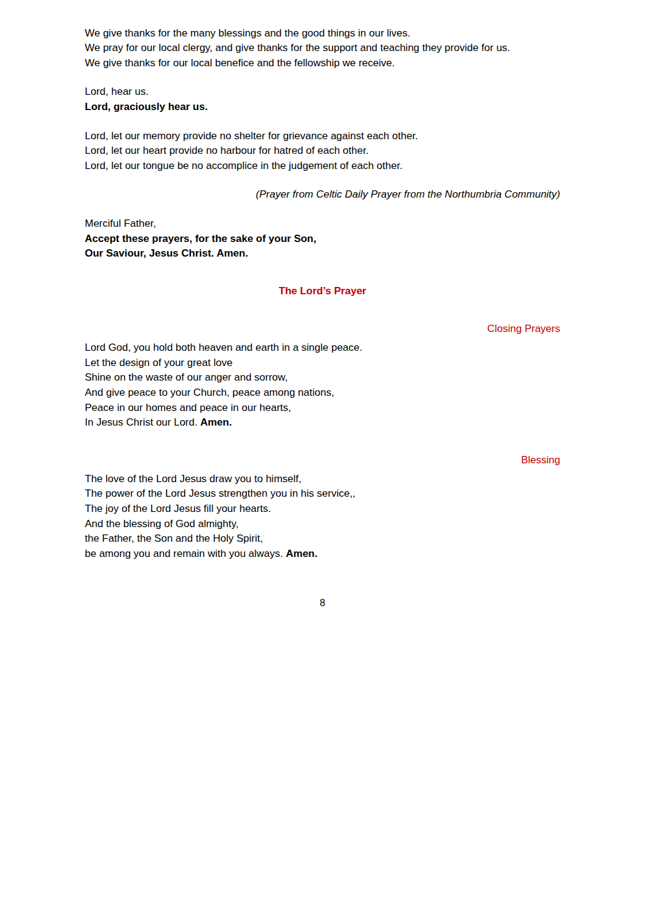We give thanks for the many blessings and the good things in our lives.
We pray for our local clergy, and give thanks for the support and teaching they provide for us.
We give thanks for our local benefice and the fellowship we receive.
Lord, hear us.
Lord, graciously hear us.
Lord, let our memory provide no shelter for grievance against each other.
Lord, let our heart provide no harbour for hatred of each other.
Lord, let our tongue be no accomplice in the judgement of each other.
(Prayer from Celtic Daily Prayer from the Northumbria Community)
Merciful Father,
Accept these prayers, for the sake of your Son,
Our Saviour, Jesus Christ. Amen.
The Lord’s Prayer
Closing Prayers
Lord God, you hold both heaven and earth in a single peace.
Let the design of your great love
Shine on the waste of our anger and sorrow,
And give peace to your Church, peace among nations,
Peace in our homes and peace in our hearts,
In Jesus Christ our Lord. Amen.
Blessing
The love of the Lord Jesus draw you to himself,
The power of the Lord Jesus strengthen you in his service,,
The joy of the Lord Jesus fill your hearts.
And the blessing of God almighty,
the Father, the Son and the Holy Spirit,
be among you and remain with you always. Amen.
8